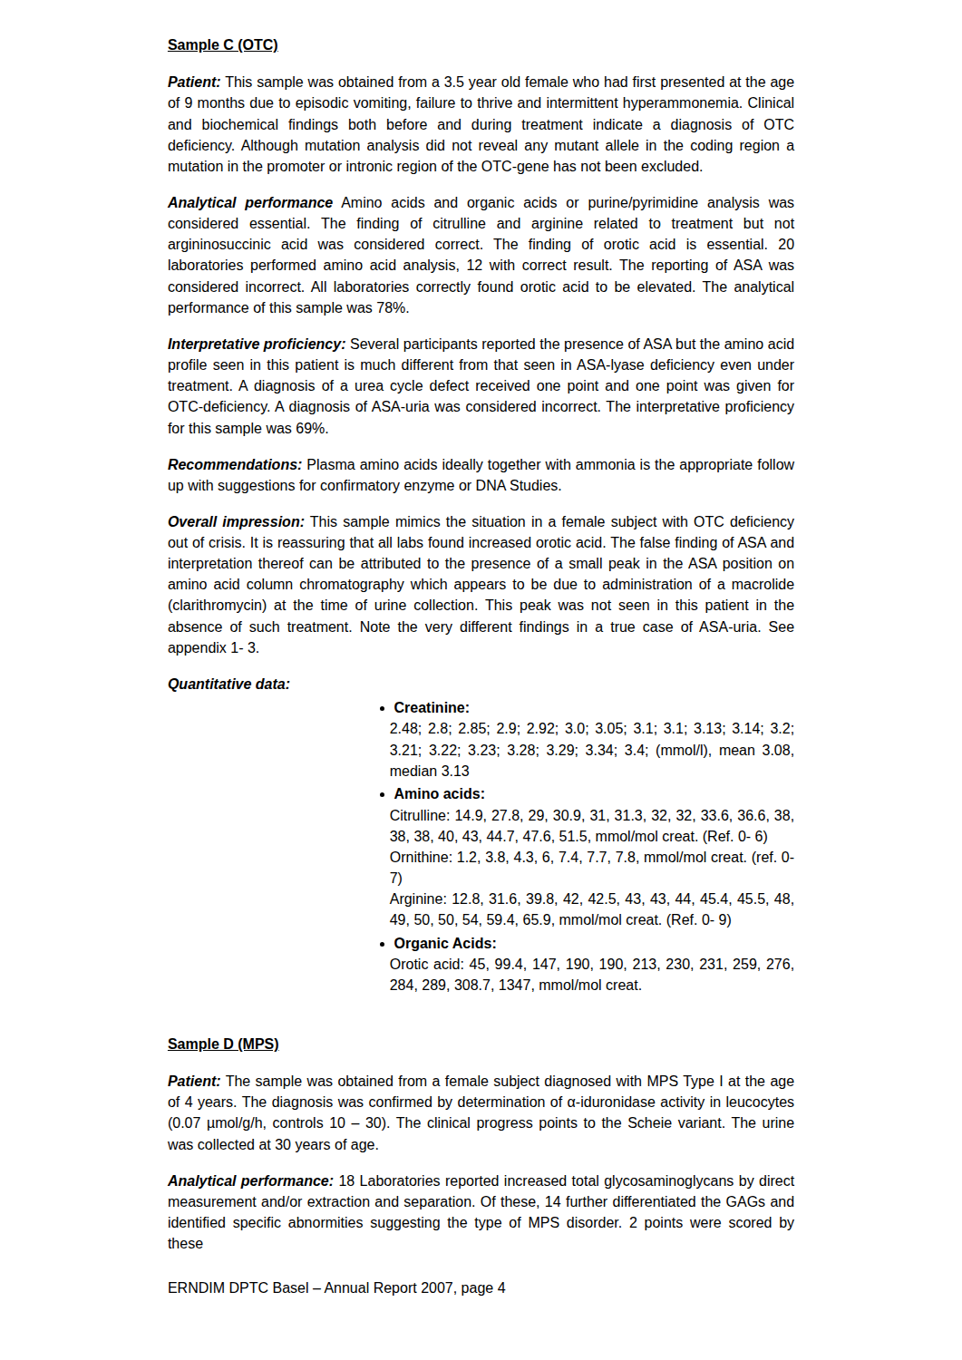Sample C (OTC)
Patient: This sample was obtained from a 3.5 year old female who had first presented at the age of 9 months due to episodic vomiting, failure to thrive and intermittent hyperammonemia. Clinical and biochemical findings both before and during treatment indicate a diagnosis of OTC deficiency. Although mutation analysis did not reveal any mutant allele in the coding region a mutation in the promoter or intronic region of the OTC-gene has not been excluded.
Analytical performance Amino acids and organic acids or purine/pyrimidine analysis was considered essential. The finding of citrulline and arginine related to treatment but not argininosuccinic acid was considered correct. The finding of orotic acid is essential. 20 laboratories performed amino acid analysis, 12 with correct result. The reporting of ASA was considered incorrect. All laboratories correctly found orotic acid to be elevated. The analytical performance of this sample was 78%.
Interpretative proficiency: Several participants reported the presence of ASA but the amino acid profile seen in this patient is much different from that seen in ASA-lyase deficiency even under treatment. A diagnosis of a urea cycle defect received one point and one point was given for OTC-deficiency. A diagnosis of ASA-uria was considered incorrect. The interpretative proficiency for this sample was 69%.
Recommendations: Plasma amino acids ideally together with ammonia is the appropriate follow up with suggestions for confirmatory enzyme or DNA Studies.
Overall impression: This sample mimics the situation in a female subject with OTC deficiency out of crisis. It is reassuring that all labs found increased orotic acid. The false finding of ASA and interpretation thereof can be attributed to the presence of a small peak in the ASA position on amino acid column chromatography which appears to be due to administration of a macrolide (clarithromycin) at the time of urine collection. This peak was not seen in this patient in the absence of such treatment. Note the very different findings in a true case of ASA-uria. See appendix 1- 3.
Quantitative data:
Creatinine: 2.48; 2.8; 2.85; 2.9; 2.92; 3.0; 3.05; 3.1; 3.1; 3.13; 3.14; 3.2; 3.21; 3.22; 3.23; 3.28; 3.29; 3.34; 3.4; (mmol/l), mean 3.08, median 3.13
Amino acids: Citrulline: 14.9, 27.8, 29, 30.9, 31, 31.3, 32, 32, 33.6, 36.6, 38, 38, 38, 40, 43, 44.7, 47.6, 51.5, mmol/mol creat. (Ref. 0- 6) Ornithine: 1.2, 3.8, 4.3, 6, 7.4, 7.7, 7.8, mmol/mol creat. (ref. 0- 7) Arginine: 12.8, 31.6, 39.8, 42, 42.5, 43, 43, 44, 45.4, 45.5, 48, 49, 50, 50, 54, 59.4, 65.9, mmol/mol creat. (Ref. 0- 9)
Organic Acids: Orotic acid: 45, 99.4, 147, 190, 190, 213, 230, 231, 259, 276, 284, 289, 308.7, 1347, mmol/mol creat.
Sample D (MPS)
Patient: The sample was obtained from a female subject diagnosed with MPS Type I at the age of 4 years. The diagnosis was confirmed by determination of α-iduronidase activity in leucocytes (0.07 µmol/g/h, controls 10 – 30). The clinical progress points to the Scheie variant. The urine was collected at 30 years of age.
Analytical performance: 18 Laboratories reported increased total glycosaminoglycans by direct measurement and/or extraction and separation. Of these, 14 further differentiated the GAGs and identified specific abnormities suggesting the type of MPS disorder. 2 points were scored by these
ERNDIM DPTC Basel – Annual Report 2007, page 4